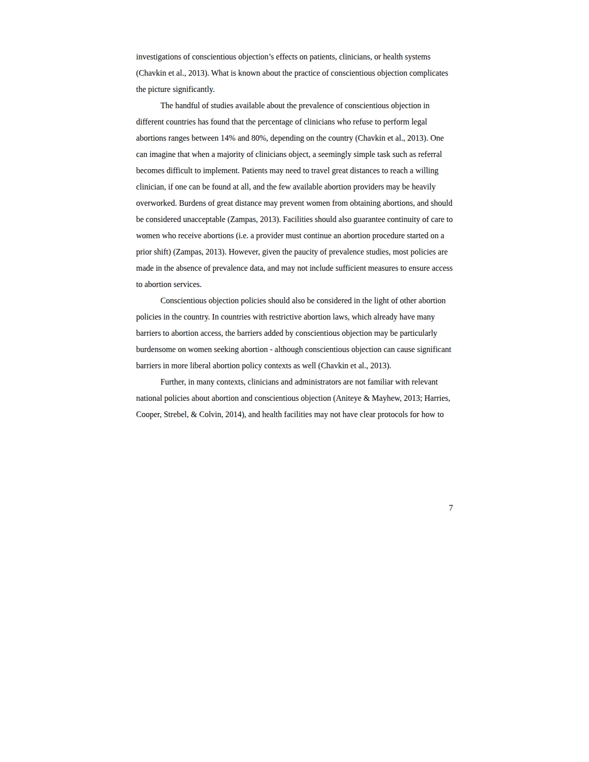investigations of conscientious objection’s effects on patients, clinicians, or health systems (Chavkin et al., 2013). What is known about the practice of conscientious objection complicates the picture significantly.
The handful of studies available about the prevalence of conscientious objection in different countries has found that the percentage of clinicians who refuse to perform legal abortions ranges between 14% and 80%, depending on the country (Chavkin et al., 2013). One can imagine that when a majority of clinicians object, a seemingly simple task such as referral becomes difficult to implement. Patients may need to travel great distances to reach a willing clinician, if one can be found at all, and the few available abortion providers may be heavily overworked. Burdens of great distance may prevent women from obtaining abortions, and should be considered unacceptable (Zampas, 2013). Facilities should also guarantee continuity of care to women who receive abortions (i.e. a provider must continue an abortion procedure started on a prior shift) (Zampas, 2013). However, given the paucity of prevalence studies, most policies are made in the absence of prevalence data, and may not include sufficient measures to ensure access to abortion services.
Conscientious objection policies should also be considered in the light of other abortion policies in the country. In countries with restrictive abortion laws, which already have many barriers to abortion access, the barriers added by conscientious objection may be particularly burdensome on women seeking abortion - although conscientious objection can cause significant barriers in more liberal abortion policy contexts as well (Chavkin et al., 2013).
Further, in many contexts, clinicians and administrators are not familiar with relevant national policies about abortion and conscientious objection (Aniteye & Mayhew, 2013; Harries, Cooper, Strebel, & Colvin, 2014), and health facilities may not have clear protocols for how to
7